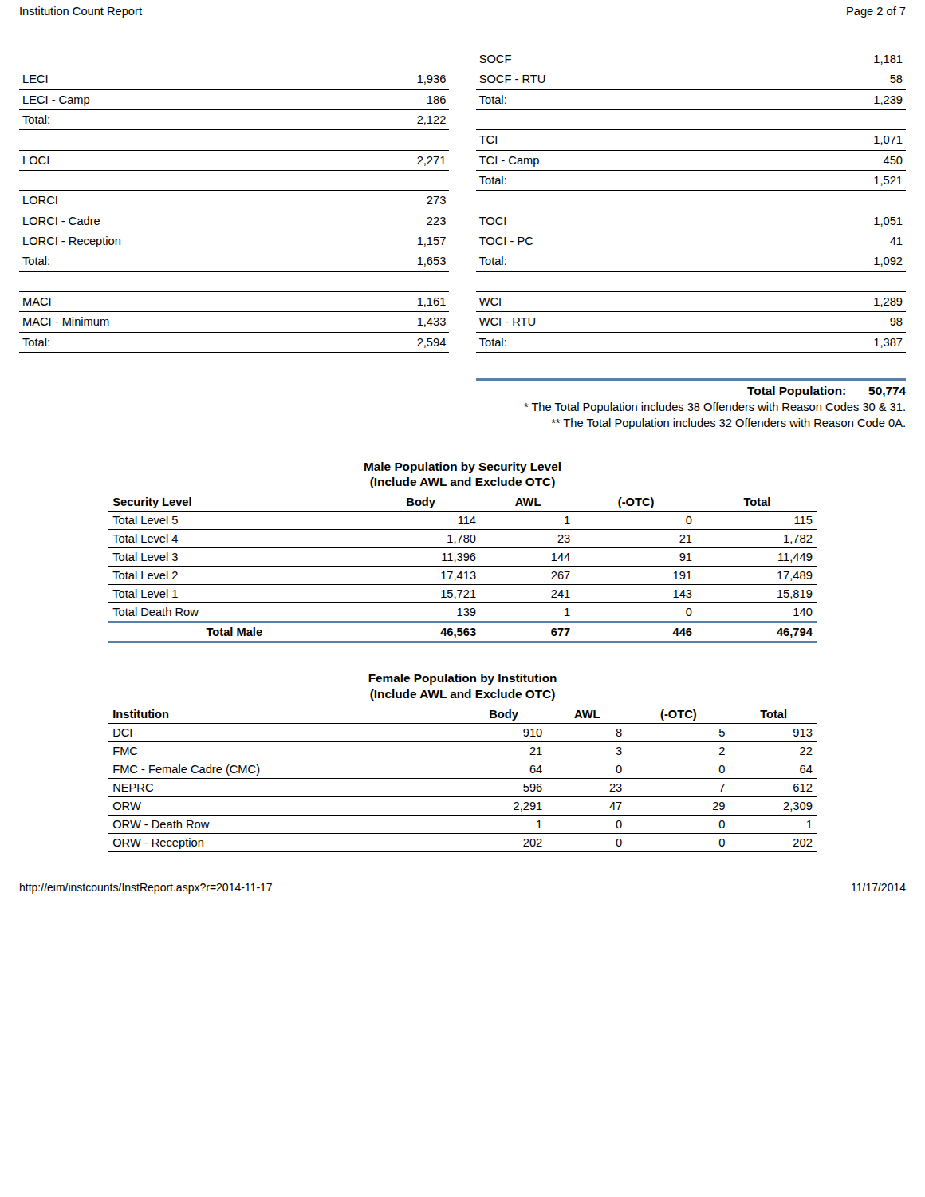Institution Count Report
Page 2 of 7
| / LECI / 1,936 / / LECI - Camp / 186 / / Total: / 2,122 / / LOCI / 2,271 / / LORCI / 273 / / LORCI - Cadre / 223 / / LORCI - Reception / 1,157 / / Total: / 1,653 / / MACI / 1,161 / / MACI - Minimum / 1,433 / / Total: / 2,594 / | / SOCF / 1,181 / / SOCF - RTU / 58 / / Total: / 1,239 / / TCI / 1,071 / / TCI - Camp / 450 / / Total: / 1,521 / / TOCI / 1,051 / / TOCI - PC / 41 / / Total: / 1,092 / / WCI / 1,289 / / WCI - RTU / 98 / / Total: / 1,387 / Total Population: 50,774 |
* The Total Population includes 38 Offenders with Reason Codes 30 & 31.
** The Total Population includes 32 Offenders with Reason Code 0A.
Male Population by Security Level
(Include AWL and Exclude OTC)
| Security Level | Body | AWL | (-OTC) | Total |
| --- | --- | --- | --- | --- |
| Total Level 5 | 114 | 1 | 0 | 115 |
| Total Level 4 | 1,780 | 23 | 21 | 1,782 |
| Total Level 3 | 11,396 | 144 | 91 | 11,449 |
| Total Level 2 | 17,413 | 267 | 191 | 17,489 |
| Total Level 1 | 15,721 | 241 | 143 | 15,819 |
| Total Death Row | 139 | 1 | 0 | 140 |
| Total Male | 46,563 | 677 | 446 | 46,794 |
Female Population by Institution
(Include AWL and Exclude OTC)
| Institution | Body | AWL | (-OTC) | Total |
| --- | --- | --- | --- | --- |
| DCI | 910 | 8 | 5 | 913 |
| FMC | 21 | 3 | 2 | 22 |
| FMC - Female Cadre (CMC) | 64 | 0 | 0 | 64 |
| NEPRC | 596 | 23 | 7 | 612 |
| ORW | 2,291 | 47 | 29 | 2,309 |
| ORW - Death Row | 1 | 0 | 0 | 1 |
| ORW - Reception | 202 | 0 | 0 | 202 |
http://eim/instcounts/InstReport.aspx?r=2014-11-17
11/17/2014